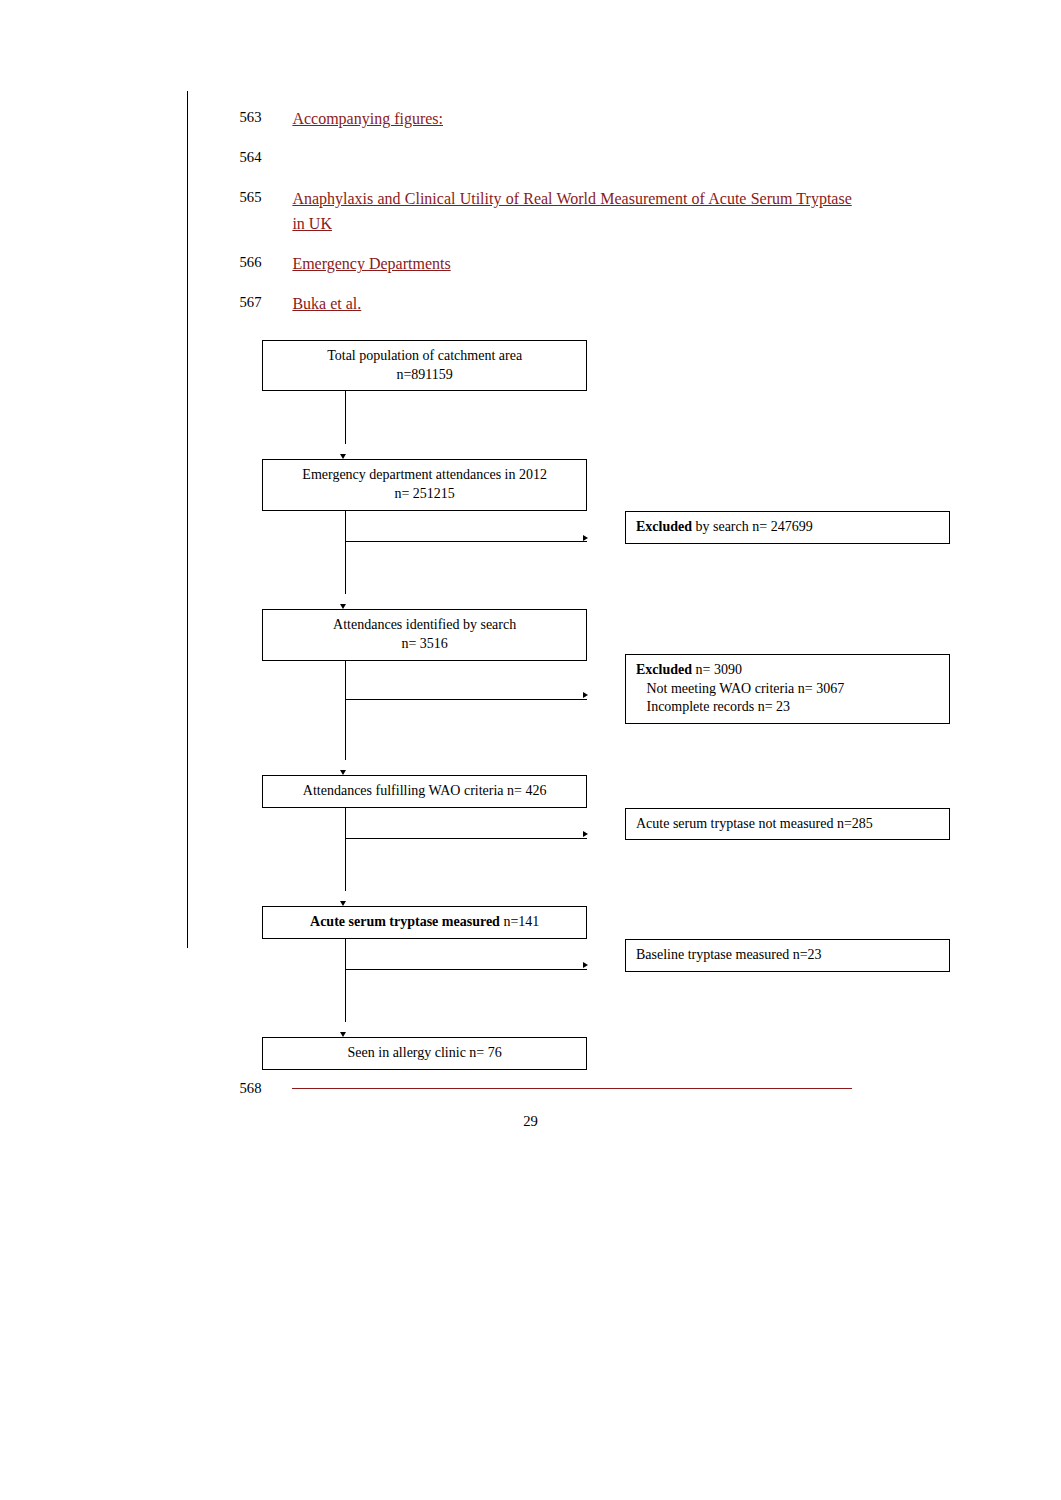563
Accompanying figures:
564
565
Anaphylaxis and Clinical Utility of Real World Measurement of Acute Serum Tryptase in UK
566
Emergency Departments
567
Buka et al.
Total population of catchment area
n=891159
Emergency department attendances in 2012
n= 251215
Excluded by search n= 247699
Attendances identified by search
n= 3516
Excluded n= 3090
Not meeting WAO criteria n= 3067
Incomplete records n= 23
Attendances fulfilling WAO criteria n= 426
Acute serum tryptase not measured n=285
Acute serum tryptase measured n=141
Baseline tryptase measured n=23
Seen in allergy clinic n= 76
568
29